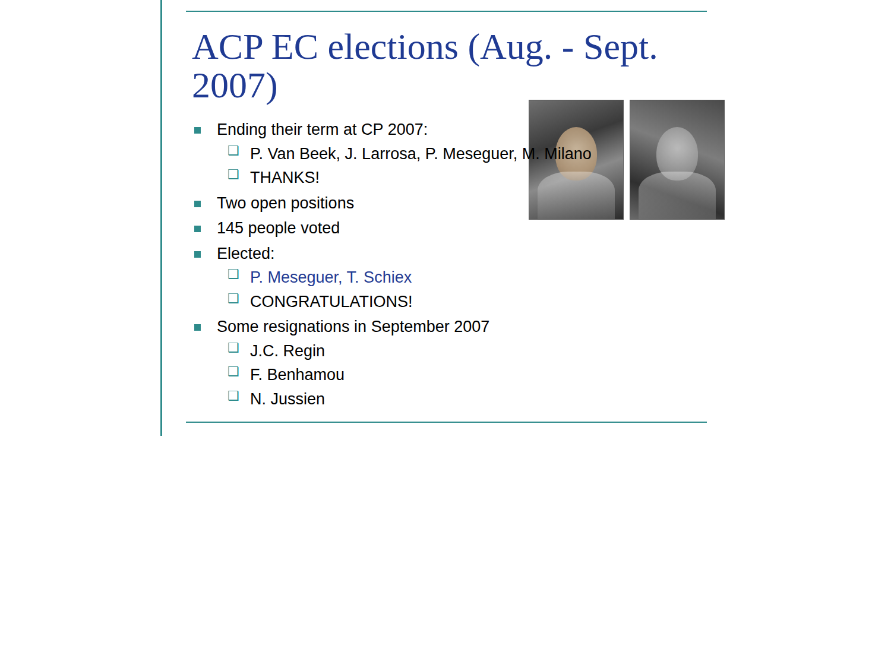ACP EC elections (Aug. - Sept. 2007)
Ending their term at CP 2007:
P. Van Beek, J. Larrosa, P. Meseguer, M. Milano
THANKS!
Two open positions
145 people voted
Elected:
P. Meseguer, T. Schiex
CONGRATULATIONS!
Some resignations in September 2007
J.C. Regin
F. Benhamou
N. Jussien